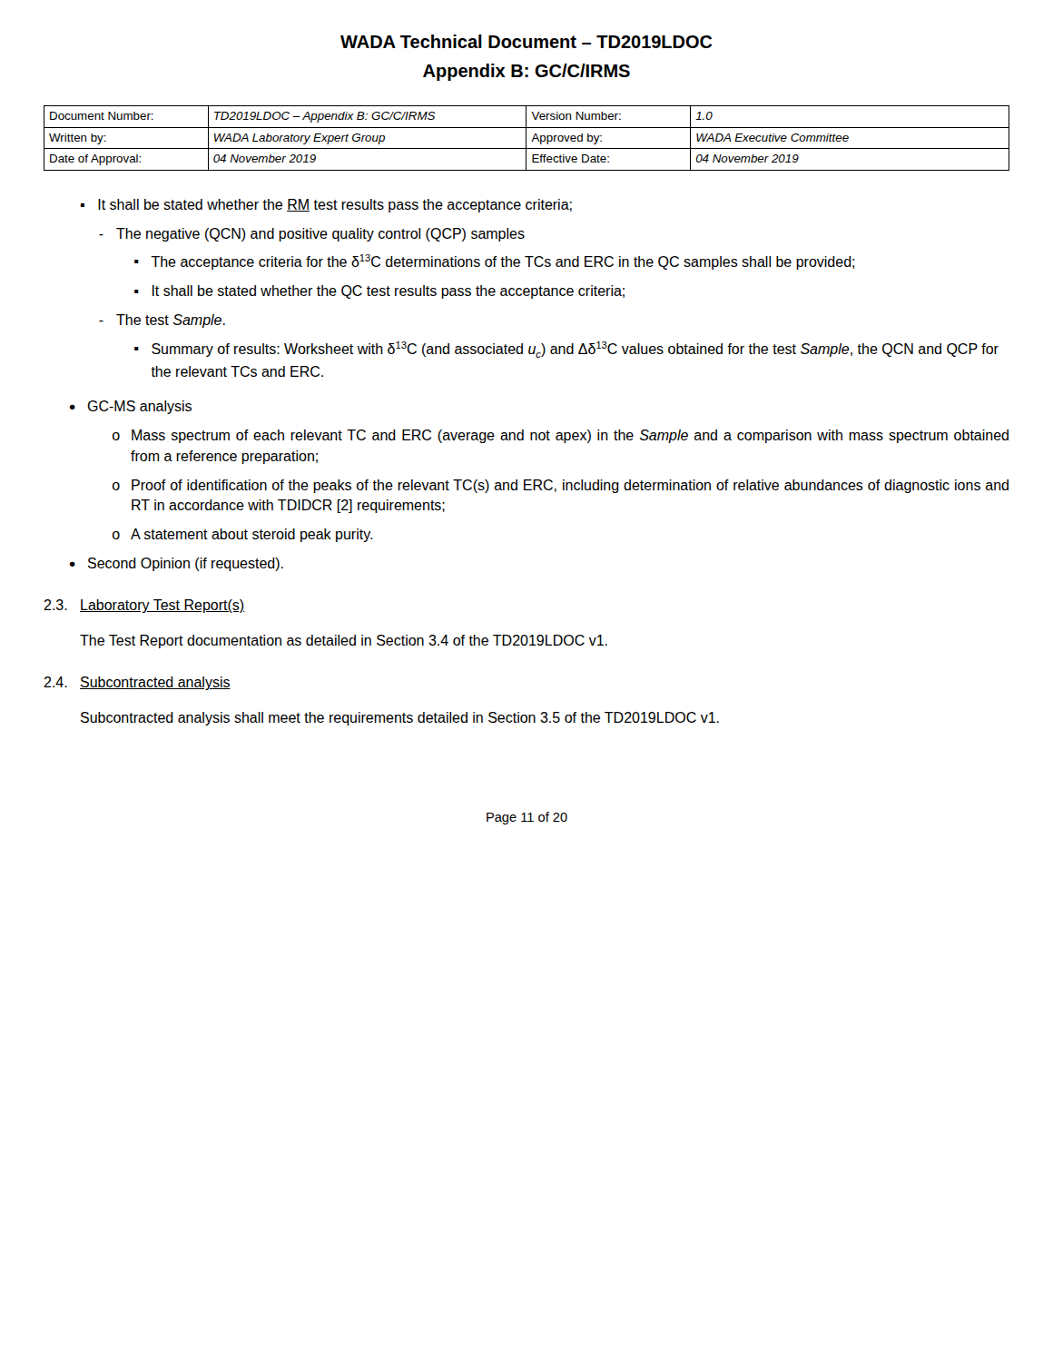WADA Technical Document – TD2019LDOC
Appendix B: GC/C/IRMS
| Document Number: | TD2019LDOC – Appendix B: GC/C/IRMS | Version Number: | 1.0 |
| Written by: | WADA Laboratory Expert Group | Approved by: | WADA Executive Committee |
| Date of Approval: | 04 November 2019 | Effective Date: | 04 November 2019 |
It shall be stated whether the RM test results pass the acceptance criteria;
The negative (QCN) and positive quality control (QCP) samples
The acceptance criteria for the δ13C determinations of the TCs and ERC in the QC samples shall be provided;
It shall be stated whether the QC test results pass the acceptance criteria;
The test Sample.
Summary of results: Worksheet with δ13C (and associated uc) and Δδ13C values obtained for the test Sample, the QCN and QCP for the relevant TCs and ERC.
GC-MS analysis
Mass spectrum of each relevant TC and ERC (average and not apex) in the Sample and a comparison with mass spectrum obtained from a reference preparation;
Proof of identification of the peaks of the relevant TC(s) and ERC, including determination of relative abundances of diagnostic ions and RT in accordance with TDIDCR [2] requirements;
A statement about steroid peak purity.
Second Opinion (if requested).
2.3. Laboratory Test Report(s)
The Test Report documentation as detailed in Section 3.4 of the TD2019LDOC v1.
2.4. Subcontracted analysis
Subcontracted analysis shall meet the requirements detailed in Section 3.5 of the TD2019LDOC v1.
Page 11 of 20